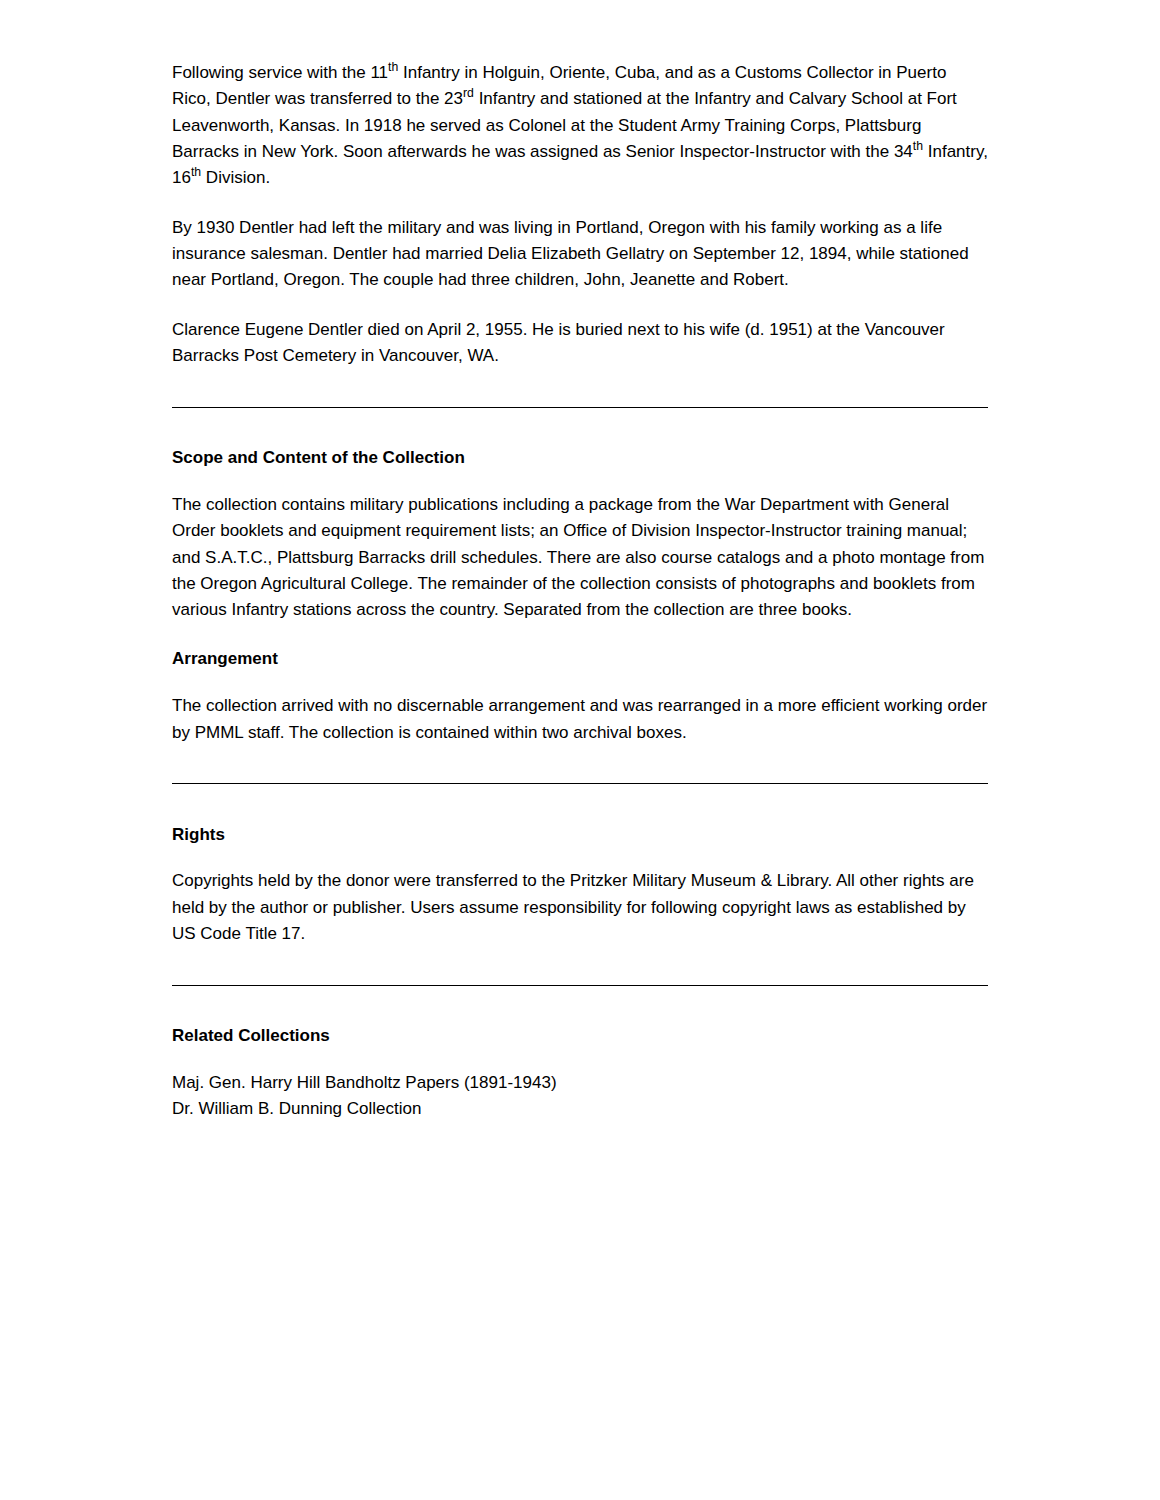Following service with the 11th Infantry in Holguin, Oriente, Cuba, and as a Customs Collector in Puerto Rico, Dentler was transferred to the 23rd Infantry and stationed at the Infantry and Calvary School at Fort Leavenworth, Kansas. In 1918 he served as Colonel at the Student Army Training Corps, Plattsburg Barracks in New York. Soon afterwards he was assigned as Senior Inspector-Instructor with the 34th Infantry, 16th Division.
By 1930 Dentler had left the military and was living in Portland, Oregon with his family working as a life insurance salesman. Dentler had married Delia Elizabeth Gellatry on September 12, 1894, while stationed near Portland, Oregon. The couple had three children, John, Jeanette and Robert.
Clarence Eugene Dentler died on April 2, 1955. He is buried next to his wife (d. 1951) at the Vancouver Barracks Post Cemetery in Vancouver, WA.
Scope and Content of the Collection
The collection contains military publications including a package from the War Department with General Order booklets and equipment requirement lists; an Office of Division Inspector-Instructor training manual; and S.A.T.C., Plattsburg Barracks drill schedules. There are also course catalogs and a photo montage from the Oregon Agricultural College. The remainder of the collection consists of photographs and booklets from various Infantry stations across the country. Separated from the collection are three books.
Arrangement
The collection arrived with no discernable arrangement and was rearranged in a more efficient working order by PMML staff. The collection is contained within two archival boxes.
Rights
Copyrights held by the donor were transferred to the Pritzker Military Museum & Library. All other rights are held by the author or publisher. Users assume responsibility for following copyright laws as established by US Code Title 17.
Related Collections
Maj. Gen. Harry Hill Bandholtz Papers (1891-1943)
Dr. William B. Dunning Collection